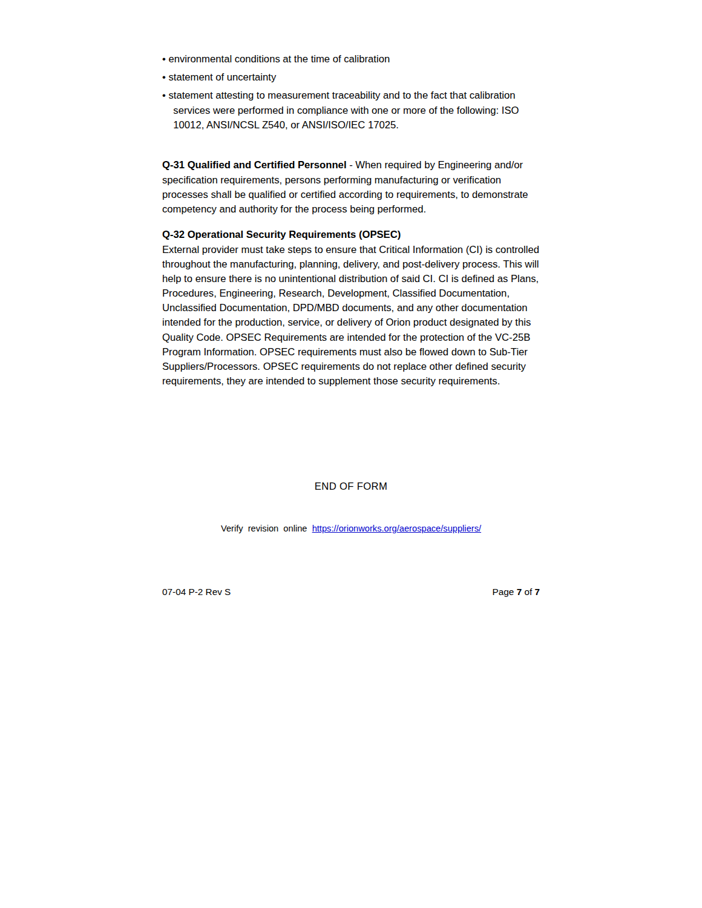environmental conditions at the time of calibration
statement of uncertainty
statement attesting to measurement traceability and to the fact that calibration services were performed in compliance with one or more of the following: ISO 10012, ANSI/NCSL Z540, or ANSI/ISO/IEC 17025.
Q-31 Qualified and Certified Personnel - When required by Engineering and/or specification requirements, persons performing manufacturing or verification processes shall be qualified or certified according to requirements, to demonstrate competency and authority for the process being performed.
Q-32 Operational Security Requirements (OPSEC)
External provider must take steps to ensure that Critical Information (CI) is controlled throughout the manufacturing, planning, delivery, and post-delivery process. This will help to ensure there is no unintentional distribution of said CI. CI is defined as Plans, Procedures, Engineering, Research, Development, Classified Documentation, Unclassified Documentation, DPD/MBD documents, and any other documentation intended for the production, service, or delivery of Orion product designated by this Quality Code. OPSEC Requirements are intended for the protection of the VC-25B Program Information. OPSEC requirements must also be flowed down to Sub-Tier Suppliers/Processors. OPSEC requirements do not replace other defined security requirements, they are intended to supplement those security requirements.
END OF FORM
Verify revision online https://orionworks.org/aerospace/suppliers/
07-04 P-2 Rev S
Page 7 of 7